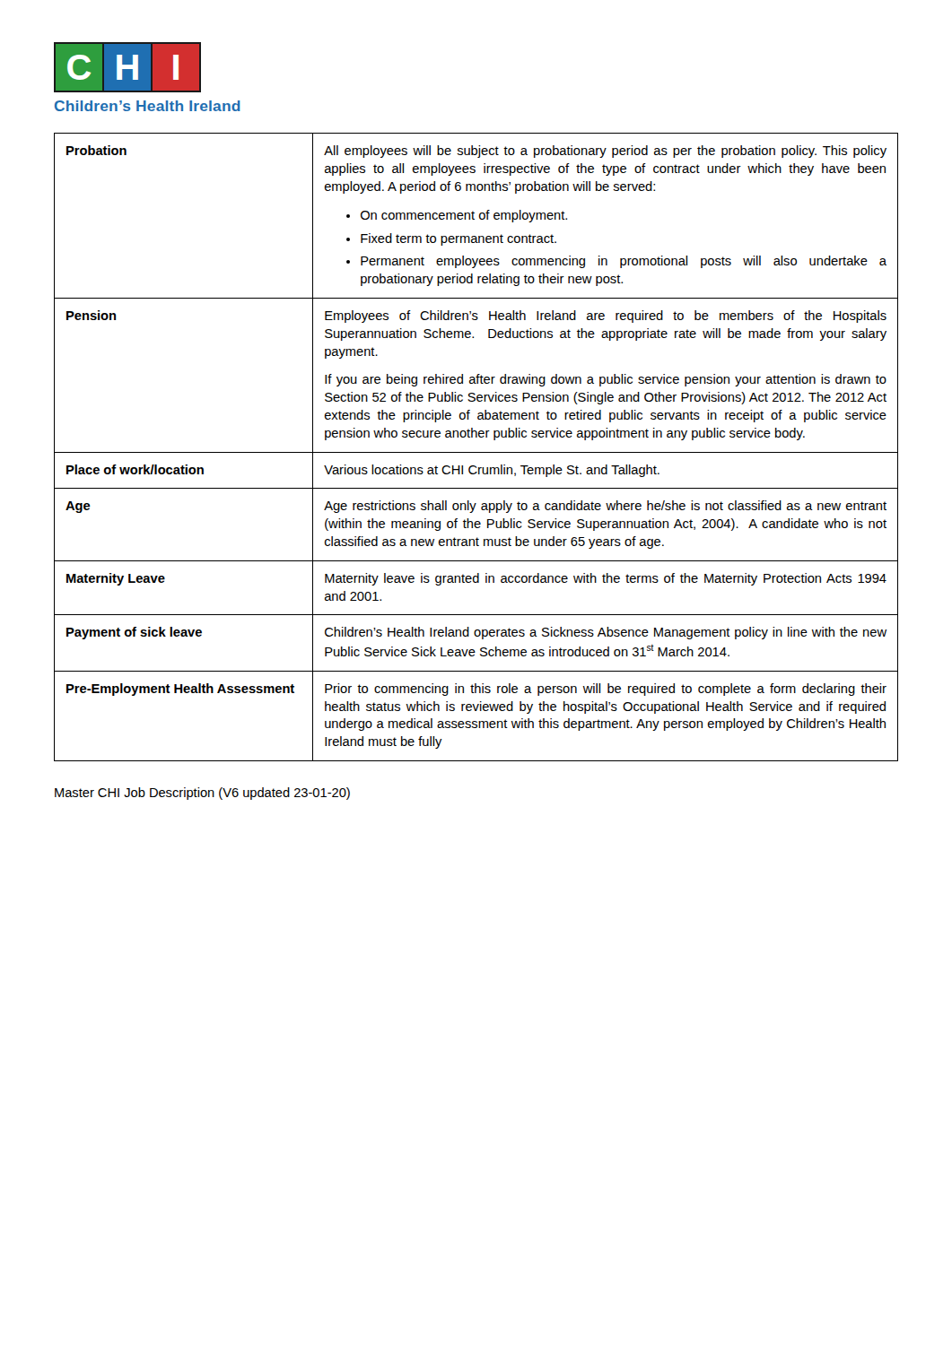CHI
Children’s Health Ireland
| Probation | All employees will be subject to a probationary period as per the probation policy. This policy applies to all employees irrespective of the type of contract under which they have been employed. A period of 6 months’ probation will be served: On commencement of employment. Fixed term to permanent contract. Permanent employees commencing in promotional posts will also undertake a probationary period relating to their new post. |
| Pension | Employees of Children’s Health Ireland are required to be members of the Hospitals Superannuation Scheme. Deductions at the appropriate rate will be made from your salary payment. If you are being rehired after drawing down a public service pension your attention is drawn to Section 52 of the Public Services Pension (Single and Other Provisions) Act 2012. The 2012 Act extends the principle of abatement to retired public servants in receipt of a public service pension who secure another public service appointment in any public service body. |
| Place of work/location | Various locations at CHI Crumlin, Temple St. and Tallaght. |
| Age | Age restrictions shall only apply to a candidate where he/she is not classified as a new entrant (within the meaning of the Public Service Superannuation Act, 2004). A candidate who is not classified as a new entrant must be under 65 years of age. |
| Maternity Leave | Maternity leave is granted in accordance with the terms of the Maternity Protection Acts 1994 and 2001. |
| Payment of sick leave | Children’s Health Ireland operates a Sickness Absence Management policy in line with the new Public Service Sick Leave Scheme as introduced on 31 st March 2014. |
| Pre-Employment Health Assessment | Prior to commencing in this role a person will be required to complete a form declaring their health status which is reviewed by the hospital’s Occupational Health Service and if required undergo a medical assessment with this department. Any person employed by Children’s Health Ireland must be fully |
Master CHI Job Description (V6 updated 23-01-20)